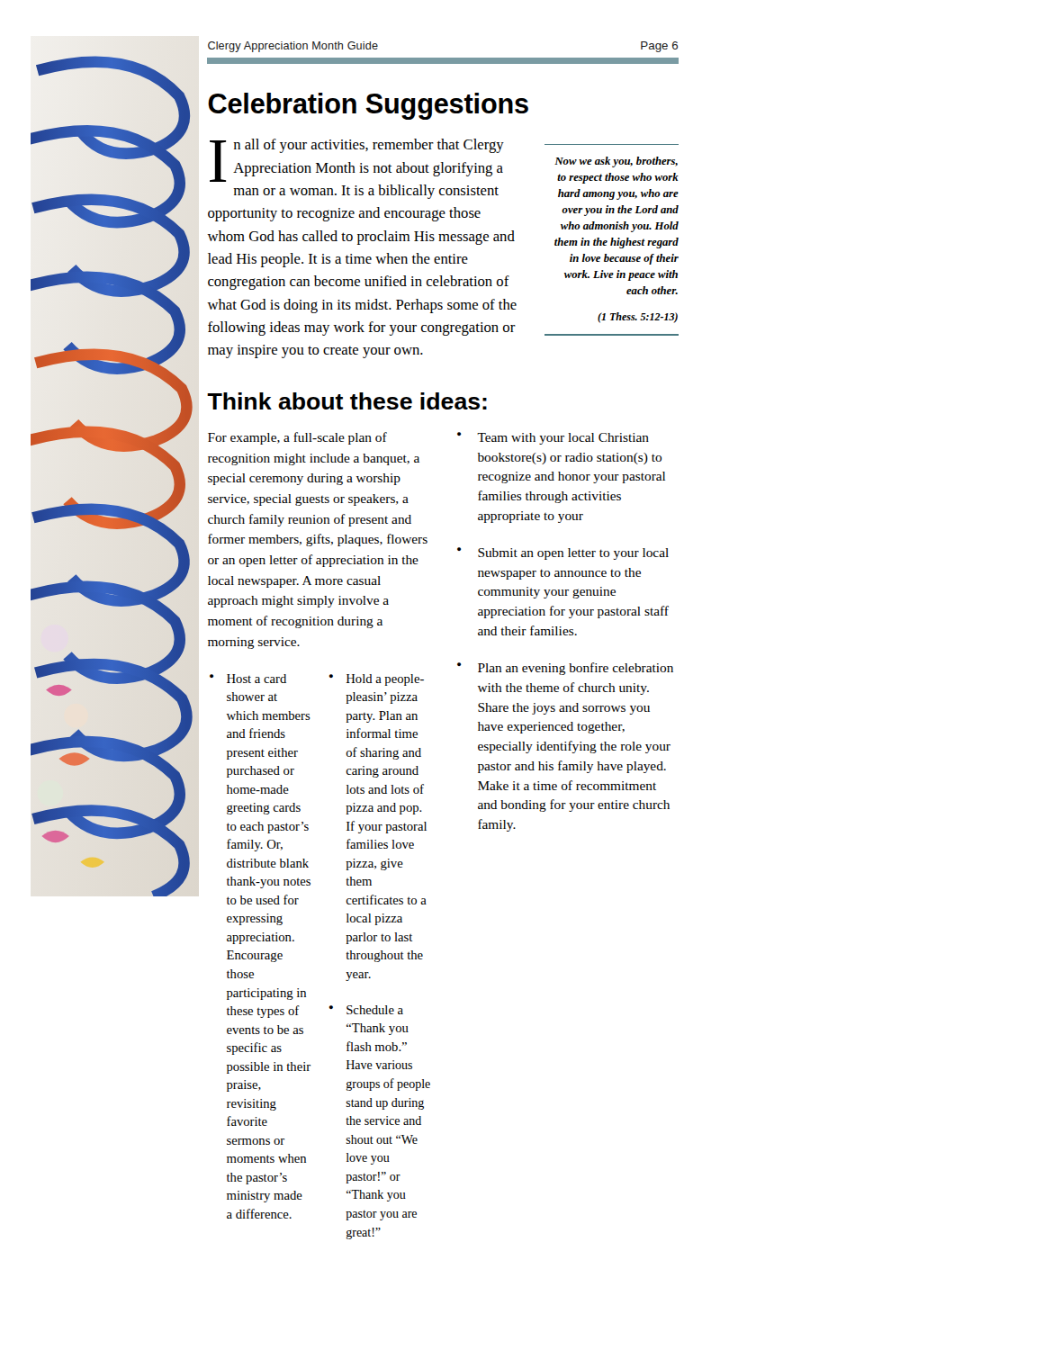Clergy Appreciation Month Guide Page 6
Celebration Suggestions
In all of your activities, remember that Clergy Appreciation Month is not about glorifying a man or a woman. It is a biblically consistent opportunity to recognize and encourage those whom God has called to proclaim His message and lead His people. It is a time when the entire congregation can become unified in celebration of what God is doing in its midst. Perhaps some of the following ideas may work for your congregation or may inspire you to create your own.
Now we ask you, brothers, to respect those who work hard among you, who are over you in the Lord and who admonish you. Hold them in the highest regard in love because of their work. Live in peace with each other.
(1 Thess. 5:12-13)
Think about these ideas:
For example, a full-scale plan of recognition might include a banquet, a special ceremony during a worship service, special guests or speakers, a church family reunion of present and former members, gifts, plaques, flowers or an open letter of appreciation in the local newspaper. A more casual approach might simply involve a moment of recognition during a morning service.
Host a card shower at which members and friends present either purchased or home-made greeting cards to each pastor’s family. Or, distribute blank thank-you notes to be used for expressing appreciation. Encourage those participating in these types of events to be as specific as possible in their praise, revisiting favorite sermons or moments when the pastor’s ministry made a difference.
Hold a people-pleasin’ pizza party. Plan an informal time of sharing and caring around lots and lots of pizza and pop. If your pastoral families love pizza, give them certificates to a local pizza parlor to last throughout the year.
Schedule a “Thank you flash mob.” Have various groups of people stand up during the service and shout out “We love you pastor!” or “Thank you pastor you are great!”
Team with your local Christian bookstore(s) or radio station(s) to recognize and honor your pastoral families through activities appropriate to your
Submit an open letter to your local newspaper to announce to the community your genuine appreciation for your pastoral staff and their families.
Plan an evening bonfire celebration with the theme of church unity. Share the joys and sorrows you have experienced together, especially identifying the role your pastor and his family have played. Make it a time of recommitment and bonding for your entire church family.